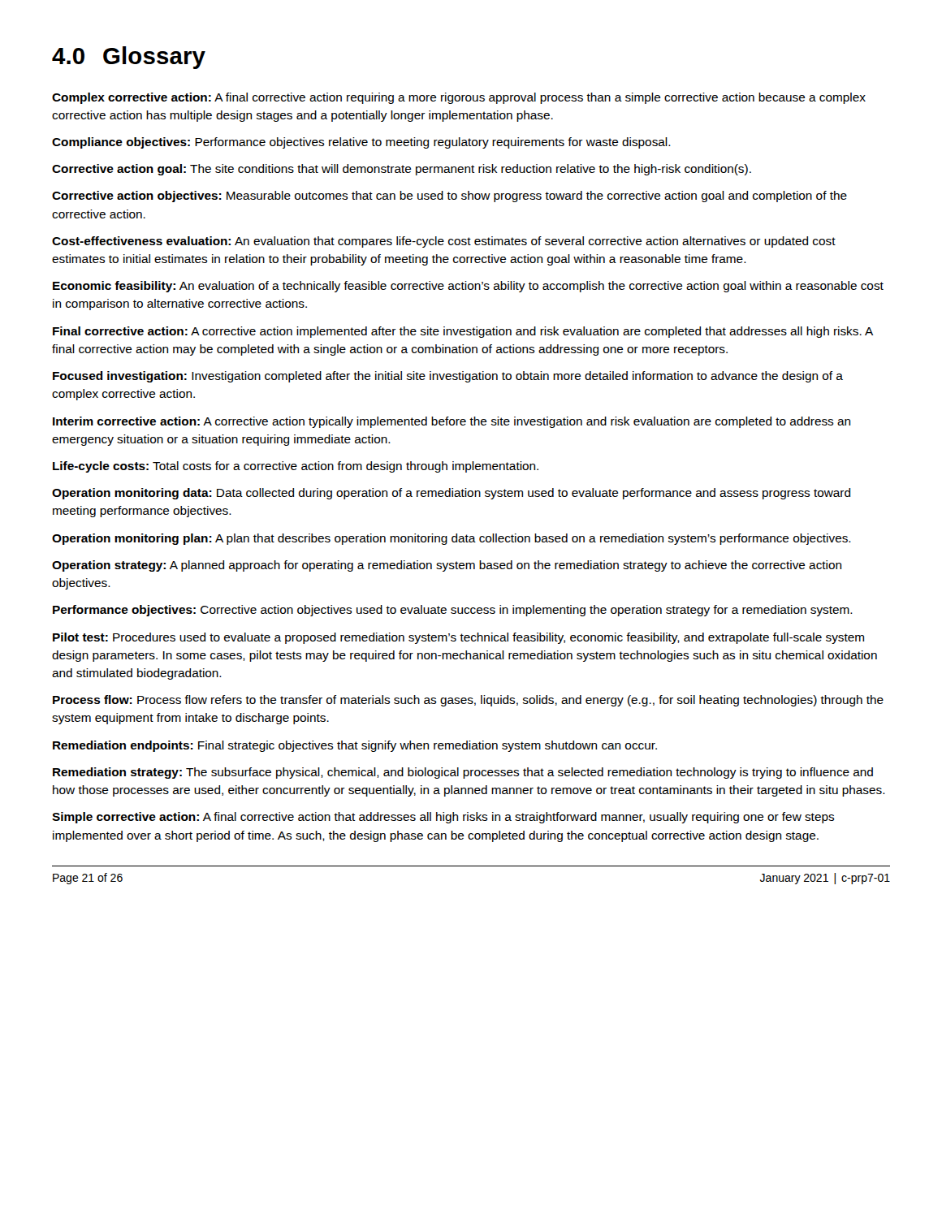4.0 Glossary
Complex corrective action: A final corrective action requiring a more rigorous approval process than a simple corrective action because a complex corrective action has multiple design stages and a potentially longer implementation phase.
Compliance objectives: Performance objectives relative to meeting regulatory requirements for waste disposal.
Corrective action goal: The site conditions that will demonstrate permanent risk reduction relative to the high-risk condition(s).
Corrective action objectives: Measurable outcomes that can be used to show progress toward the corrective action goal and completion of the corrective action.
Cost-effectiveness evaluation: An evaluation that compares life-cycle cost estimates of several corrective action alternatives or updated cost estimates to initial estimates in relation to their probability of meeting the corrective action goal within a reasonable time frame.
Economic feasibility: An evaluation of a technically feasible corrective action’s ability to accomplish the corrective action goal within a reasonable cost in comparison to alternative corrective actions.
Final corrective action: A corrective action implemented after the site investigation and risk evaluation are completed that addresses all high risks. A final corrective action may be completed with a single action or a combination of actions addressing one or more receptors.
Focused investigation: Investigation completed after the initial site investigation to obtain more detailed information to advance the design of a complex corrective action.
Interim corrective action: A corrective action typically implemented before the site investigation and risk evaluation are completed to address an emergency situation or a situation requiring immediate action.
Life-cycle costs: Total costs for a corrective action from design through implementation.
Operation monitoring data: Data collected during operation of a remediation system used to evaluate performance and assess progress toward meeting performance objectives.
Operation monitoring plan: A plan that describes operation monitoring data collection based on a remediation system’s performance objectives.
Operation strategy: A planned approach for operating a remediation system based on the remediation strategy to achieve the corrective action objectives.
Performance objectives: Corrective action objectives used to evaluate success in implementing the operation strategy for a remediation system.
Pilot test: Procedures used to evaluate a proposed remediation system’s technical feasibility, economic feasibility, and extrapolate full-scale system design parameters. In some cases, pilot tests may be required for non-mechanical remediation system technologies such as in situ chemical oxidation and stimulated biodegradation.
Process flow: Process flow refers to the transfer of materials such as gases, liquids, solids, and energy (e.g., for soil heating technologies) through the system equipment from intake to discharge points.
Remediation endpoints: Final strategic objectives that signify when remediation system shutdown can occur.
Remediation strategy: The subsurface physical, chemical, and biological processes that a selected remediation technology is trying to influence and how those processes are used, either concurrently or sequentially, in a planned manner to remove or treat contaminants in their targeted in situ phases.
Simple corrective action: A final corrective action that addresses all high risks in a straightforward manner, usually requiring one or few steps implemented over a short period of time. As such, the design phase can be completed during the conceptual corrective action design stage.
Page 21 of 26
January 2021|c-prp7-01